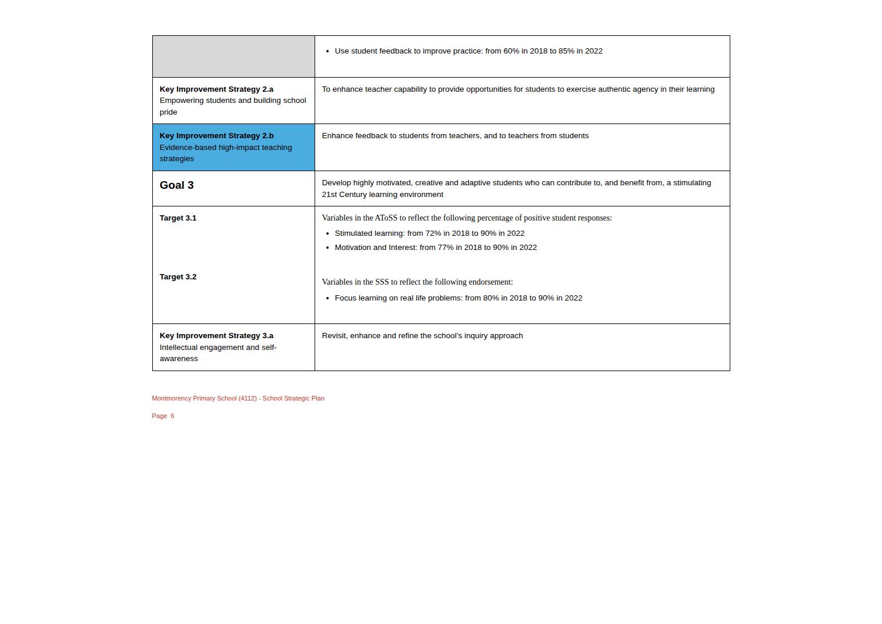| | Use student feedback to improve practice: from 60% in 2018 to 85% in 2022 |
| Key Improvement Strategy 2.a Empowering students and building school pride | To enhance teacher capability to provide opportunities for students to exercise authentic agency in their learning |
| Key Improvement Strategy 2.b Evidence-based high-impact teaching strategies | Enhance feedback to students from teachers, and to teachers from students |
| Goal 3 | Develop highly motivated, creative and adaptive students who can contribute to, and benefit from, a stimulating 21st Century learning environment |
| Target 3.1 Target 3.2 | Variables in the AToSS to reflect the following percentage of positive student responses: Stimulated learning: from 72% in 2018 to 90% in 2022 Motivation and Interest: from 77% in 2018 to 90% in 2022 Variables in the SSS to reflect the following endorsement: Focus learning on real life problems: from 80% in 2018 to 90% in 2022 |
| Key Improvement Strategy 3.a Intellectual engagement and self-awareness | Revisit, enhance and refine the school’s inquiry approach |
Montmorency Primary School (4112) - School Strategic Plan
Page 6